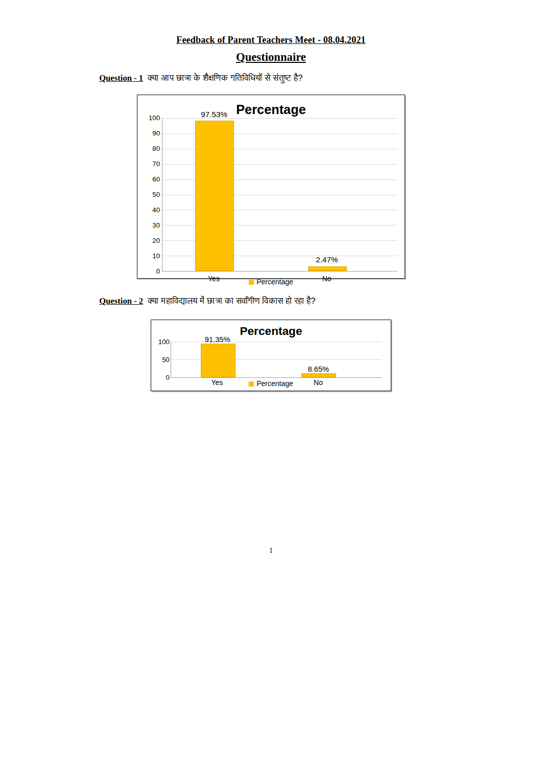Feedback of Parent Teachers Meet - 08.04.2021
Questionnaire
Question - 1 क्या आप छात्रा के शैक्षणिक गतिविधियों से संतुष्ट है?
Percentage
100 90 80 70 60 50 40 30 20 10 0
97.53%
2.47%
Yes No
Percentage
Question - 2 क्या महाविद्यालय में छात्रा का सर्वांगीण विकास हो रहा है?
Percentage
100 50 0
91.35%
8.65%
Yes No
Percentage
1